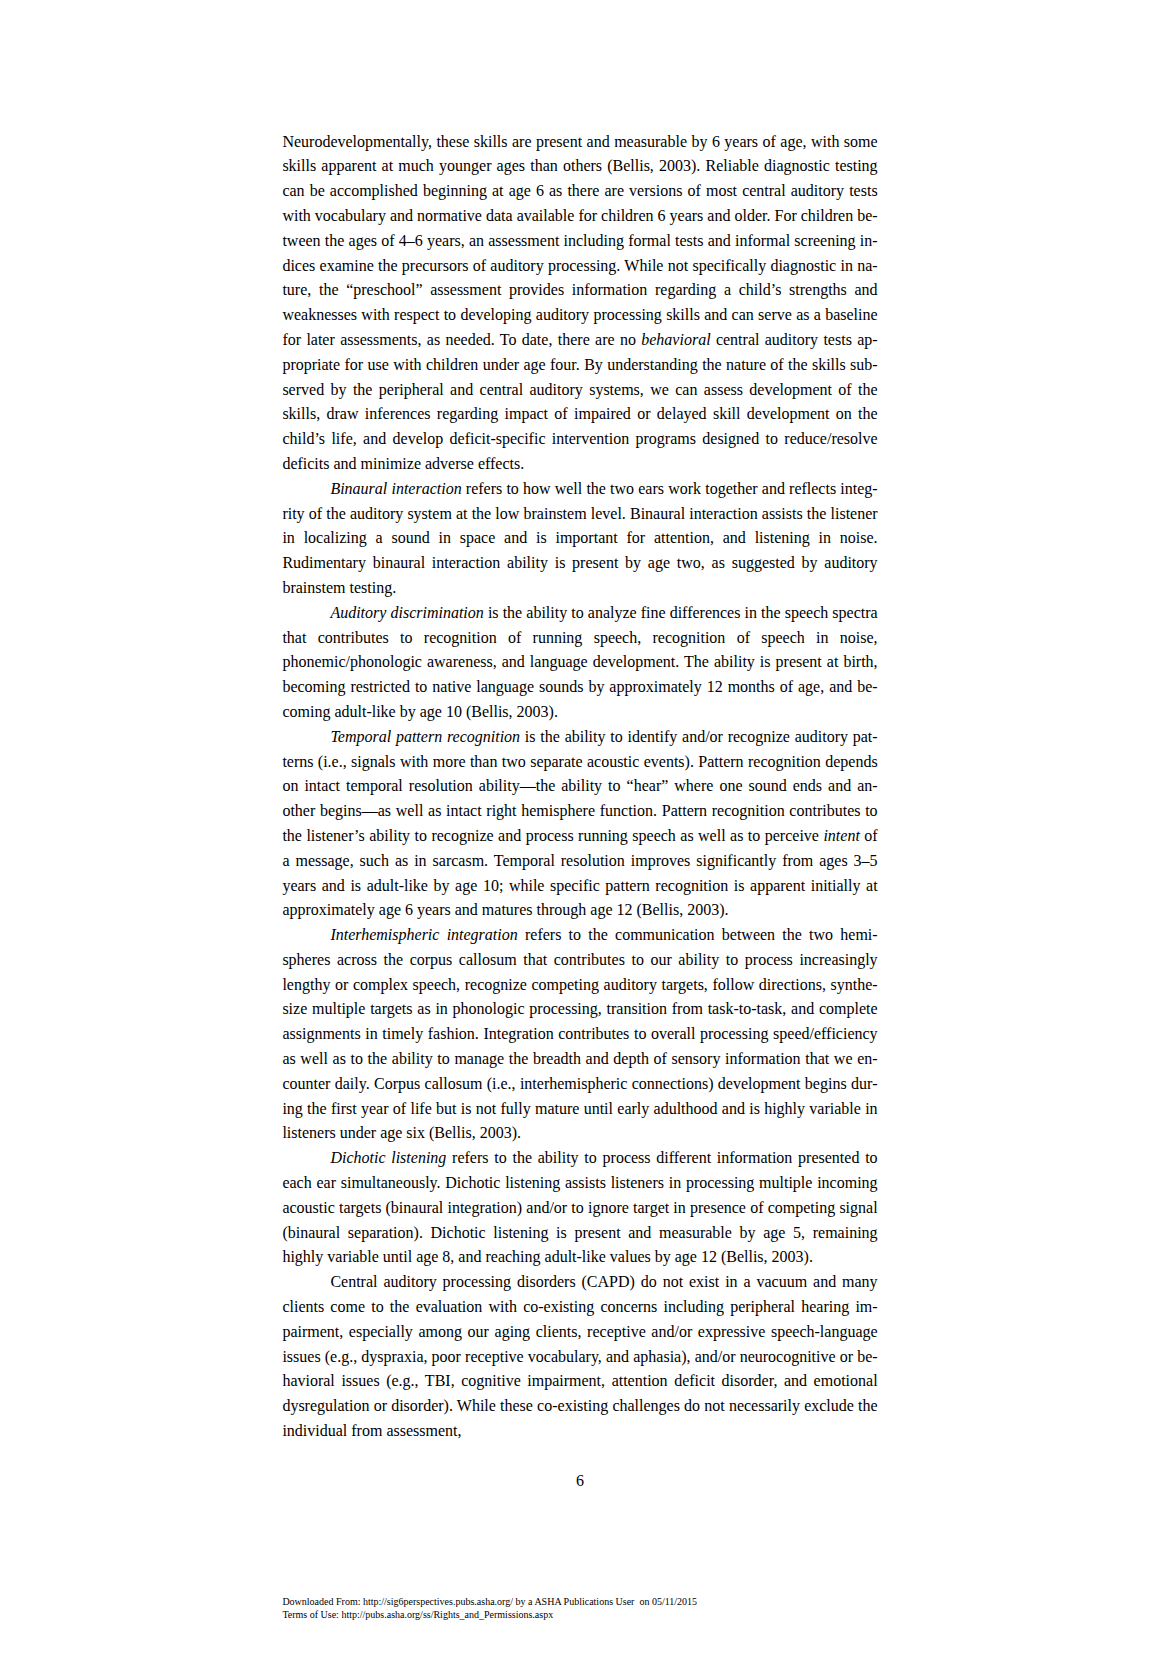Neurodevelopmentally, these skills are present and measurable by 6 years of age, with some skills apparent at much younger ages than others (Bellis, 2003). Reliable diagnostic testing can be accomplished beginning at age 6 as there are versions of most central auditory tests with vocabulary and normative data available for children 6 years and older. For children between the ages of 4–6 years, an assessment including formal tests and informal screening indices examine the precursors of auditory processing. While not specifically diagnostic in nature, the “preschool” assessment provides information regarding a child’s strengths and weaknesses with respect to developing auditory processing skills and can serve as a baseline for later assessments, as needed. To date, there are no behavioral central auditory tests appropriate for use with children under age four. By understanding the nature of the skills subserved by the peripheral and central auditory systems, we can assess development of the skills, draw inferences regarding impact of impaired or delayed skill development on the child’s life, and develop deficit-specific intervention programs designed to reduce/resolve deficits and minimize adverse effects.
Binaural interaction refers to how well the two ears work together and reflects integrity of the auditory system at the low brainstem level. Binaural interaction assists the listener in localizing a sound in space and is important for attention, and listening in noise. Rudimentary binaural interaction ability is present by age two, as suggested by auditory brainstem testing.
Auditory discrimination is the ability to analyze fine differences in the speech spectra that contributes to recognition of running speech, recognition of speech in noise, phonemic/phonologic awareness, and language development. The ability is present at birth, becoming restricted to native language sounds by approximately 12 months of age, and becoming adult-like by age 10 (Bellis, 2003).
Temporal pattern recognition is the ability to identify and/or recognize auditory patterns (i.e., signals with more than two separate acoustic events). Pattern recognition depends on intact temporal resolution ability—the ability to “hear” where one sound ends and another begins—as well as intact right hemisphere function. Pattern recognition contributes to the listener’s ability to recognize and process running speech as well as to perceive intent of a message, such as in sarcasm. Temporal resolution improves significantly from ages 3–5 years and is adult-like by age 10; while specific pattern recognition is apparent initially at approximately age 6 years and matures through age 12 (Bellis, 2003).
Interhemispheric integration refers to the communication between the two hemispheres across the corpus callosum that contributes to our ability to process increasingly lengthy or complex speech, recognize competing auditory targets, follow directions, synthesize multiple targets as in phonologic processing, transition from task-to-task, and complete assignments in timely fashion. Integration contributes to overall processing speed/efficiency as well as to the ability to manage the breadth and depth of sensory information that we encounter daily. Corpus callosum (i.e., interhemispheric connections) development begins during the first year of life but is not fully mature until early adulthood and is highly variable in listeners under age six (Bellis, 2003).
Dichotic listening refers to the ability to process different information presented to each ear simultaneously. Dichotic listening assists listeners in processing multiple incoming acoustic targets (binaural integration) and/or to ignore target in presence of competing signal (binaural separation). Dichotic listening is present and measurable by age 5, remaining highly variable until age 8, and reaching adult-like values by age 12 (Bellis, 2003).
Central auditory processing disorders (CAPD) do not exist in a vacuum and many clients come to the evaluation with co-existing concerns including peripheral hearing impairment, especially among our aging clients, receptive and/or expressive speech-language issues (e.g., dyspraxia, poor receptive vocabulary, and aphasia), and/or neurocognitive or behavioral issues (e.g., TBI, cognitive impairment, attention deficit disorder, and emotional dysregulation or disorder). While these co-existing challenges do not necessarily exclude the individual from assessment,
6
Downloaded From: http://sig6perspectives.pubs.asha.org/ by a ASHA Publications User on 05/11/2015
Terms of Use: http://pubs.asha.org/ss/Rights_and_Permissions.aspx